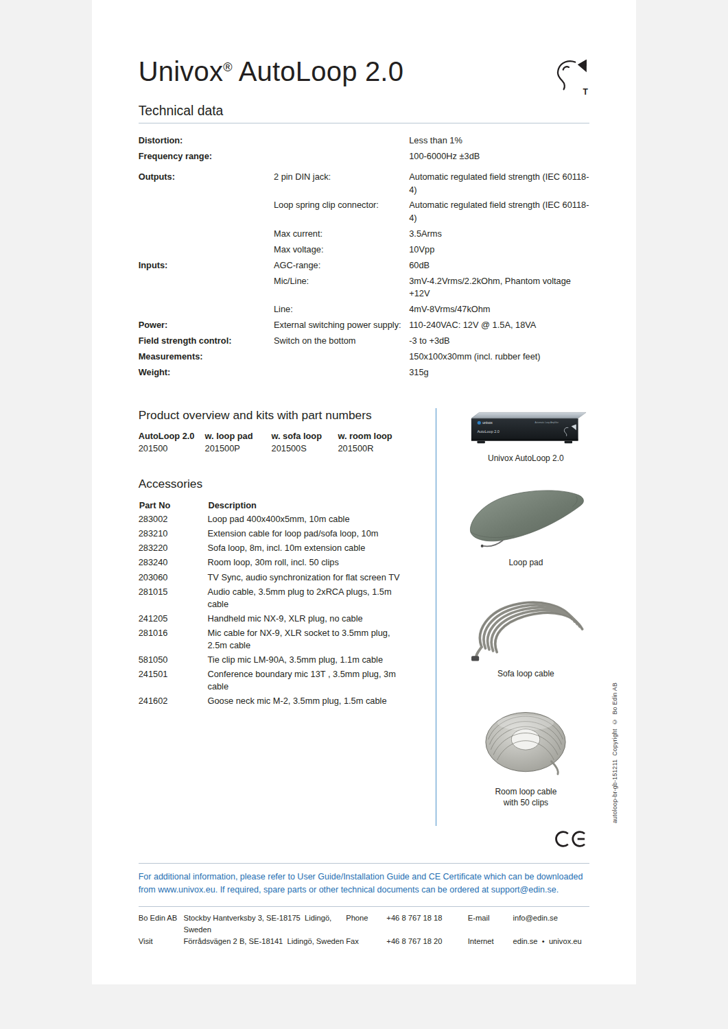Univox® AutoLoop 2.0
T
Technical data
| Distortion: | | Less than 1% |
| Frequency range: | | 100-6000Hz ±3dB |
| Outputs: | 2 pin DIN jack: | Automatic regulated field strength (IEC 60118-4) |
| | Loop spring clip connector: | Automatic regulated field strength (IEC 60118-4) |
| | Max current: | 3.5Arms |
| | Max voltage: | 10Vpp |
| Inputs: | AGC-range: | 60dB |
| | Mic/Line: | 3mV-4.2Vrms/2.2kOhm, Phantom voltage +12V |
| | Line: | 4mV-8Vrms/47kOhm |
| Power: | External switching power supply: | 110-240VAC: 12V @ 1.5A, 18VA |
| Field strength control: | Switch on the bottom | -3 to +3dB |
| Measurements: | | 150x100x30mm (incl. rubber feet) |
| Weight: | | 315g |
Product overview and kits with part numbers
AutoLoop 2.0
w. loop pad
w. sofa loop
w. room loop
201500
201500P
201500S
201500R
Accessories
| Part No | Description |
| --- | --- |
| 283002 | Loop pad 400x400x5mm, 10m cable |
| 283210 | Extension cable for loop pad/sofa loop, 10m |
| 283220 | Sofa loop, 8m, incl. 10m extension cable |
| 283240 | Room loop, 30m roll, incl. 50 clips |
| 203060 | TV Sync, audio synchronization for flat screen TV |
| 281015 | Audio cable, 3.5mm plug to 2xRCA plugs, 1.5m cable |
| 241205 | Handheld mic NX-9, XLR plug, no cable |
| 281016 | Mic cable for NX-9, XLR socket to 3.5mm plug, 2.5m cable |
| 581050 | Tie clip mic LM-90A, 3.5mm plug, 1.1m cable |
| 241501 | Conference boundary mic 13T , 3.5mm plug, 3m cable |
| 241602 | Goose neck mic M-2, 3.5mm plug, 1.5m cable |
univox AutoLoop 2.0 Automatic Loop Amplifier
Univox AutoLoop 2.0
Loop pad
Sofa loop cable
Room loop cable
with 50 clips
autoloop-br-gb-151211 Copyright © Bo Edin AB
For additional information, please refer to User Guide/Installation Guide and CE Certificate which can be downloaded from www.univox.eu. If required, spare parts or other technical documents can be ordered at support@edin.se.
| Bo Edin AB | Stockby Hantverksby 3, SE-18175 Lidingö, Sweden | Phone | +46 8 767 18 18 | E-mail | info@edin.se |
| Visit | Förrådsvägen 2 B, SE-18141 Lidingö, Sweden | Fax | +46 8 767 18 20 | Internet | edin.se • univox.eu |